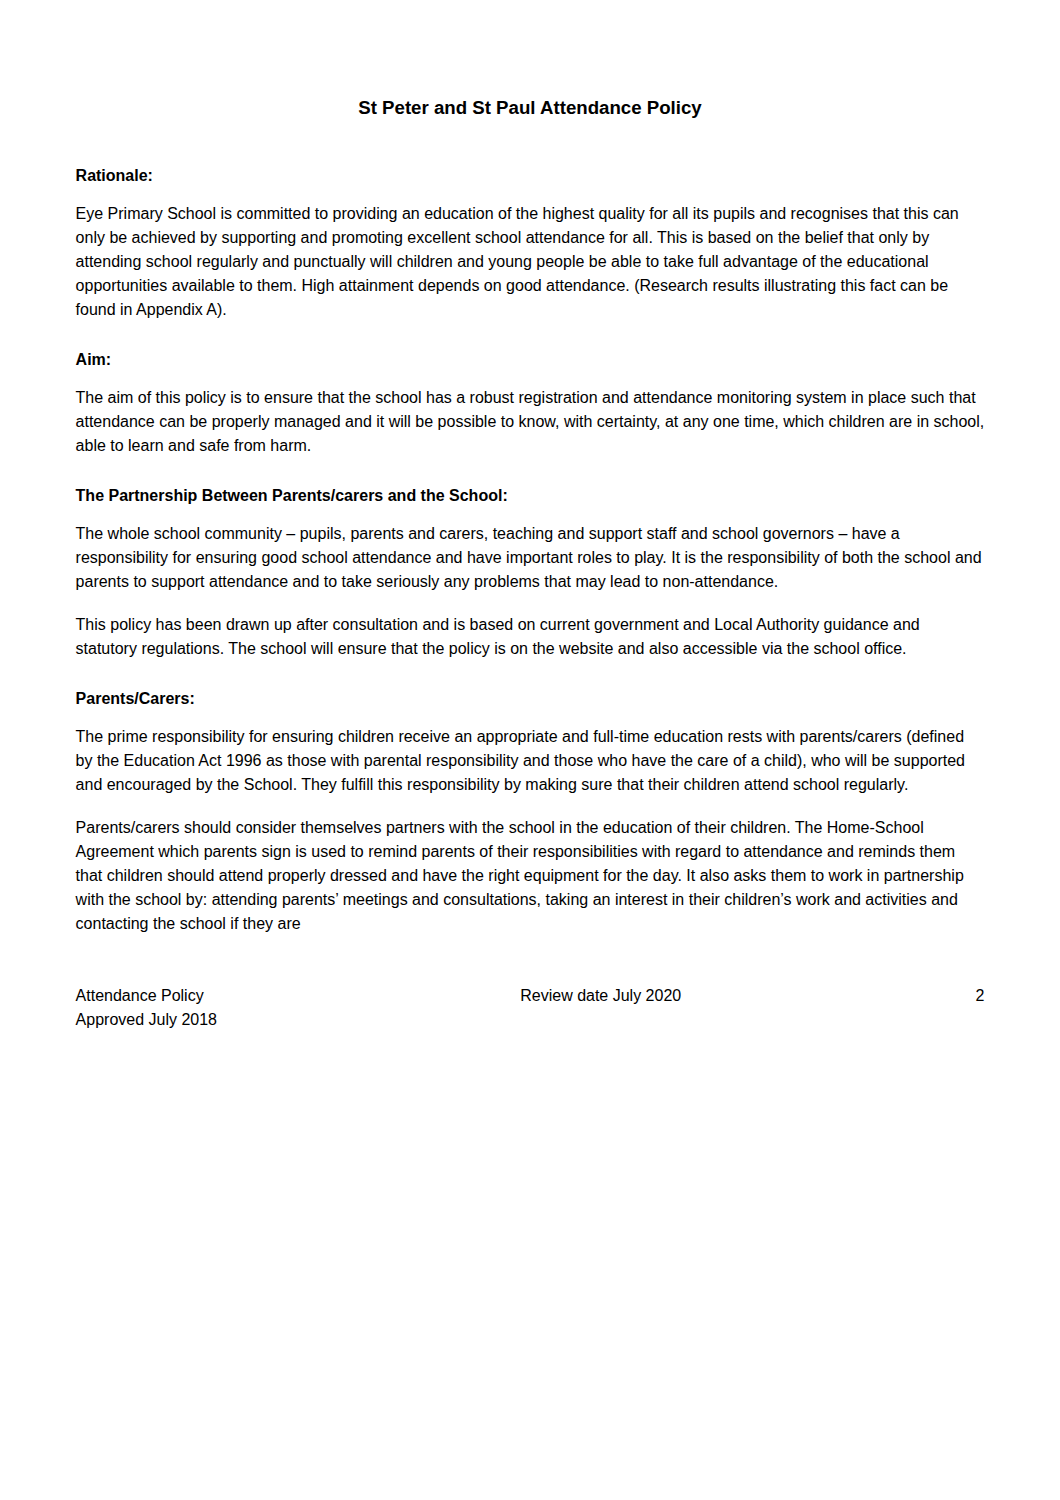St Peter and St Paul Attendance Policy
Rationale:
Eye Primary School is committed to providing an education of the highest quality for all its pupils and recognises that this can only be achieved by supporting and promoting excellent school attendance for all. This is based on the belief that only by attending school regularly and punctually will children and young people be able to take full advantage of the educational opportunities available to them. High attainment depends on good attendance. (Research results illustrating this fact can be found in Appendix A).
Aim:
The aim of this policy is to ensure that the school has a robust registration and attendance monitoring system in place such that attendance can be properly managed and it will be possible to know, with certainty, at any one time, which children are in school, able to learn and safe from harm.
The Partnership Between Parents/carers and the School:
The whole school community – pupils, parents and carers, teaching and support staff and school governors – have a responsibility for ensuring good school attendance and have important roles to play. It is the responsibility of both the school and parents to support attendance and to take seriously any problems that may lead to non-attendance.
This policy has been drawn up after consultation and is based on current government and Local Authority guidance and statutory regulations. The school will ensure that the policy is on the website and also accessible via the school office.
Parents/Carers:
The prime responsibility for ensuring children receive an appropriate and full-time education rests with parents/carers (defined by the Education Act 1996 as those with parental responsibility and those who have the care of a child), who will be supported and encouraged by the School. They fulfill this responsibility by making sure that their children attend school regularly.
Parents/carers should consider themselves partners with the school in the education of their children. The Home-School Agreement which parents sign is used to remind parents of their responsibilities with regard to attendance and reminds them that children should attend properly dressed and have the right equipment for the day. It also asks them to work in partnership with the school by: attending parents’ meetings and consultations, taking an interest in their children’s work and activities and contacting the school if they are
Attendance Policy Approved July 2018
Review date July 2020
2